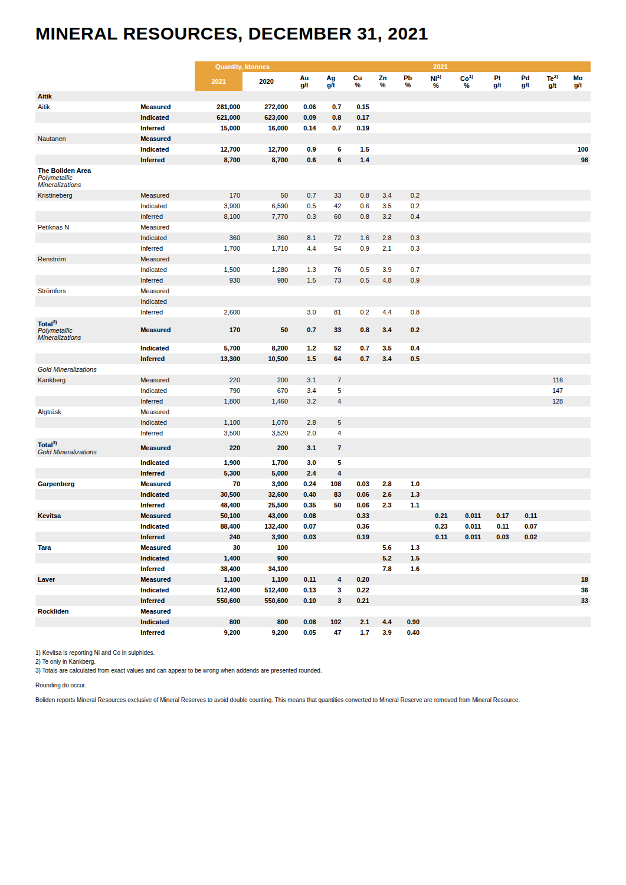MINERAL RESOURCES, DECEMBER 31, 2021
| | Quantity, ktonnes | 2021 |
| --- | --- | --- |
| | 2021 | 2020 | Au g/t | Ag g/t | Cu % | Zn % | Pb % | Ni 1) % | Co 1) % | Pt g/t | Pd g/t | Te 2) g/t | Mo g/t |
| Aitik |
| Aitik | Measured | 281,000 | 272,000 | 0.06 | 0.7 | 0.15 | | | | | | | | |
| | Indicated | 621,000 | 623,000 | 0.09 | 0.8 | 0.17 | | | | | | | | |
| | Inferred | 15,000 | 16,000 | 0.14 | 0.7 | 0.19 | | | | | | | | |
| Nautanen | Measured | | | | | | | | | | | | | |
| | Indicated | 12,700 | 12,700 | 0.9 | 6 | 1.5 | | | | | | | | 100 |
| | Inferred | 8,700 | 8,700 | 0.6 | 6 | 1.4 | | | | | | | | 98 |
| The Boliden Area Polymetallic Mineralizations |
| Kristineberg | Measured | 170 | 50 | 0.7 | 33 | 0.8 | 3.4 | 0.2 | | | | | | |
| | Indicated | 3,900 | 6,590 | 0.5 | 42 | 0.6 | 3.5 | 0.2 | | | | | | |
| | Inferred | 8,100 | 7,770 | 0.3 | 60 | 0.8 | 3.2 | 0.4 | | | | | | |
| Petiknäs N | Measured | | | | | | | | | | | | | |
| | Indicated | 360 | 360 | 8.1 | 72 | 1.6 | 2.8 | 0.3 | | | | | | |
| | Inferred | 1,700 | 1,710 | 4.4 | 54 | 0.9 | 2.1 | 0.3 | | | | | | |
| Renström | Measured | | | | | | | | | | | | | |
| | Indicated | 1,500 | 1,280 | 1.3 | 76 | 0.5 | 3.9 | 0.7 | | | | | | |
| | Inferred | 930 | 980 | 1.5 | 73 | 0.5 | 4.8 | 0.9 | | | | | | |
| Strömfors | Measured | | | | | | | | | | | | | |
| | Indicated | | | | | | | | | | | | | |
| | Inferred | 2,600 | | 3.0 | 81 | 0.2 | 4.4 | 0.8 | | | | | | |
| Total 3) Polymetallic Mineralizations | Measured | 170 | 50 | 0.7 | 33 | 0.8 | 3.4 | 0.2 | | | | | | |
| | Indicated | 5,700 | 8,200 | 1.2 | 52 | 0.7 | 3.5 | 0.4 | | | | | | |
| | Inferred | 13,300 | 10,500 | 1.5 | 64 | 0.7 | 3.4 | 0.5 | | | | | | |
| Gold Mineralizations |
| Kankberg | Measured | 220 | 200 | 3.1 | 7 | | | | | | | | 116 | |
| | Indicated | 790 | 670 | 3.4 | 5 | | | | | | | | 147 | |
| | Inferred | 1,800 | 1,460 | 3.2 | 4 | | | | | | | | 128 | |
| Älgträsk | Measured | | | | | | | | | | | | | |
| | Indicated | 1,100 | 1,070 | 2.8 | 5 | | | | | | | | | |
| | Inferred | 3,500 | 3,520 | 2.0 | 4 | | | | | | | | | |
| Total 3) Gold Mineralizations | Measured | 220 | 200 | 3.1 | 7 | | | | | | | | | |
| | Indicated | 1,900 | 1,700 | 3.0 | 5 | | | | | | | | | |
| | Inferred | 5,300 | 5,000 | 2.4 | 4 | | | | | | | | | |
| Garpenberg | Measured | 70 | 3,900 | 0.24 | 108 | 0.03 | 2.8 | 1.0 | | | | | | |
| | Indicated | 30,500 | 32,600 | 0.40 | 83 | 0.06 | 2.6 | 1.3 | | | | | | |
| | Inferred | 48,400 | 25,500 | 0.35 | 50 | 0.06 | 2.3 | 1.1 | | | | | | |
| Kevitsa | Measured | 50,100 | 43,000 | 0.08 | | 0.33 | | | 0.21 | 0.011 | 0.17 | 0.11 | | |
| | Indicated | 88,400 | 132,400 | 0.07 | | 0.36 | | | 0.23 | 0.011 | 0.11 | 0.07 | | |
| | Inferred | 240 | 3,900 | 0.03 | | 0.19 | | | 0.11 | 0.011 | 0.03 | 0.02 | | |
| Tara | Measured | 30 | 100 | | | | 5.6 | 1.3 | | | | | | |
| | Indicated | 1,400 | 900 | | | | 5.2 | 1.5 | | | | | | |
| | Inferred | 38,400 | 34,100 | | | | 7.8 | 1.6 | | | | | | |
| Laver | Measured | 1,100 | 1,100 | 0.11 | 4 | 0.20 | | | | | | | | 18 |
| | Indicated | 512,400 | 512,400 | 0.13 | 3 | 0.22 | | | | | | | | 36 |
| | Inferred | 550,600 | 550,600 | 0.10 | 3 | 0.21 | | | | | | | | 33 |
| Rockliden | Measured | | | | | | | | | | | | | |
| | Indicated | 800 | 800 | 0.08 | 102 | 2.1 | 4.4 | 0.90 | | | | | | |
| | Inferred | 9,200 | 9,200 | 0.05 | 47 | 1.7 | 3.9 | 0.40 | | | | | | |
1) Kevitsa is reporting Ni and Co in sulphides.
2) Te only in Kankberg.
3) Totals are calculated from exact values and can appear to be wrong when addends are presented rounded.
Rounding do occur.
Boliden reports Mineral Resources exclusive of Mineral Reserves to avoid double counting. This means that quantities converted to Mineral Reserve are removed from Mineral Resource.